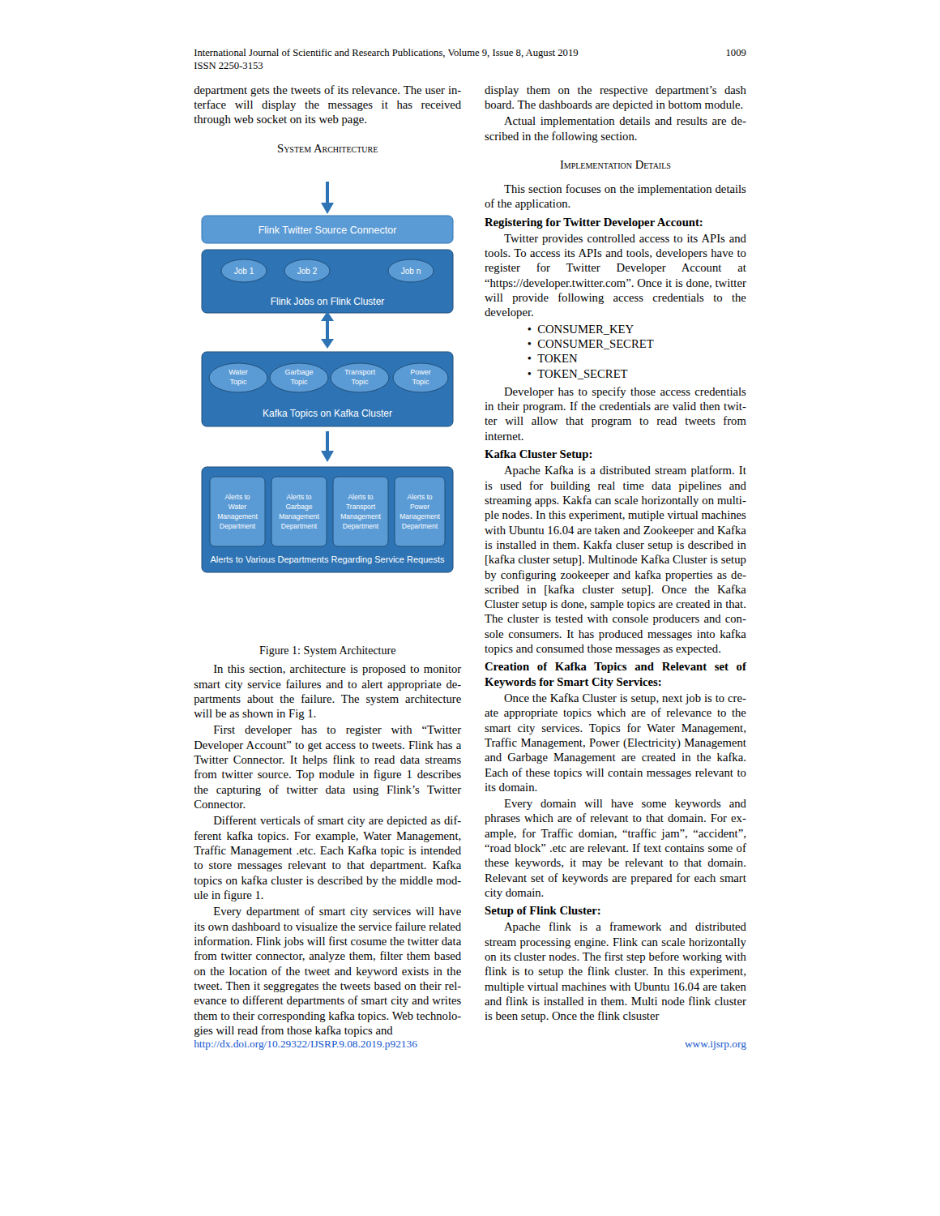International Journal of Scientific and Research Publications, Volume 9, Issue 8, August 2019 1009
ISSN 2250-3153
department gets the tweets of its relevance. The user interface will display the messages it has received through web socket on its web page.
System Architecture
Tweets Flink Twitter Source Connector Job 1 Job 2 Job n Flink Jobs on Flink Cluster Water Topic Garbage Topic Transport Topic Power Topic Kafka Topics on Kafka Cluster Alerts to Water Management Department Alerts to Garbage Management Department Alerts to Transport Management Department Alerts to Power Management Department Alerts to Various Departments Regarding Service Requests
Figure 1: System Architecture
In this section, architecture is proposed to monitor smart city service failures and to alert appropriate departments about the failure. The system architecture will be as shown in Fig 1.
First developer has to register with “Twitter Developer Account” to get access to tweets. Flink has a Twitter Connector. It helps flink to read data streams from twitter source. Top module in figure 1 describes the capturing of twitter data using Flink’s Twitter Connector.
Different verticals of smart city are depicted as different kafka topics. For example, Water Management, Traffic Management .etc. Each Kafka topic is intended to store messages relevant to that department. Kafka topics on kafka cluster is described by the middle module in figure 1.
Every department of smart city services will have its own dashboard to visualize the service failure related information. Flink jobs will first cosume the twitter data from twitter connector, analyze them, filter them based on the location of the tweet and keyword exists in the tweet. Then it seggregates the tweets based on their relevance to different departments of smart city and writes them to their corresponding kafka topics. Web technologies will read from those kafka topics and
display them on the respective department’s dash board. The dashboards are depicted in bottom module.
Actual implementation details and results are described in the following section.
Implementation Details
This section focuses on the implementation details of the application.
Registering for Twitter Developer Account:
Twitter provides controlled access to its APIs and tools. To access its APIs and tools, developers have to register for Twitter Developer Account at “https://developer.twitter.com”. Once it is done, twitter will provide following access credentials to the developer.
CONSUMER_KEY
CONSUMER_SECRET
TOKEN
TOKEN_SECRET
Developer has to specify those access credentials in their program. If the credentials are valid then twitter will allow that program to read tweets from internet.
Kafka Cluster Setup:
Apache Kafka is a distributed stream platform. It is used for building real time data pipelines and streaming apps. Kakfa can scale horizontally on multiple nodes. In this experiment, mutiple virtual machines with Ubuntu 16.04 are taken and Zookeeper and Kafka is installed in them. Kakfa cluser setup is described in [kafka cluster setup]. Multinode Kafka Cluster is setup by configuring zookeeper and kafka properties as described in [kafka cluster setup]. Once the Kafka Cluster setup is done, sample topics are created in that. The cluster is tested with console producers and console consumers. It has produced messages into kafka topics and consumed those messages as expected.
Creation of Kafka Topics and Relevant set of Keywords for Smart City Services:
Once the Kafka Cluster is setup, next job is to create appropriate topics which are of relevance to the smart city services. Topics for Water Management, Traffic Management, Power (Electricity) Management and Garbage Management are created in the kafka. Each of these topics will contain messages relevant to its domain.
Every domain will have some keywords and phrases which are of relevant to that domain. For example, for Traffic domian, “traffic jam”, “accident”, “road block” .etc are relevant. If text contains some of these keywords, it may be relevant to that domain. Relevant set of keywords are prepared for each smart city domain.
Setup of Flink Cluster:
Apache flink is a framework and distributed stream processing engine. Flink can scale horizontally on its cluster nodes. The first step before working with flink is to setup the flink cluster. In this experiment, multiple virtual machines with Ubuntu 16.04 are taken and flink is installed in them. Multi node flink cluster is been setup. Once the flink clsuster
http://dx.doi.org/10.29322/IJSRP.9.08.2019.p92136 www.ijsrp.org